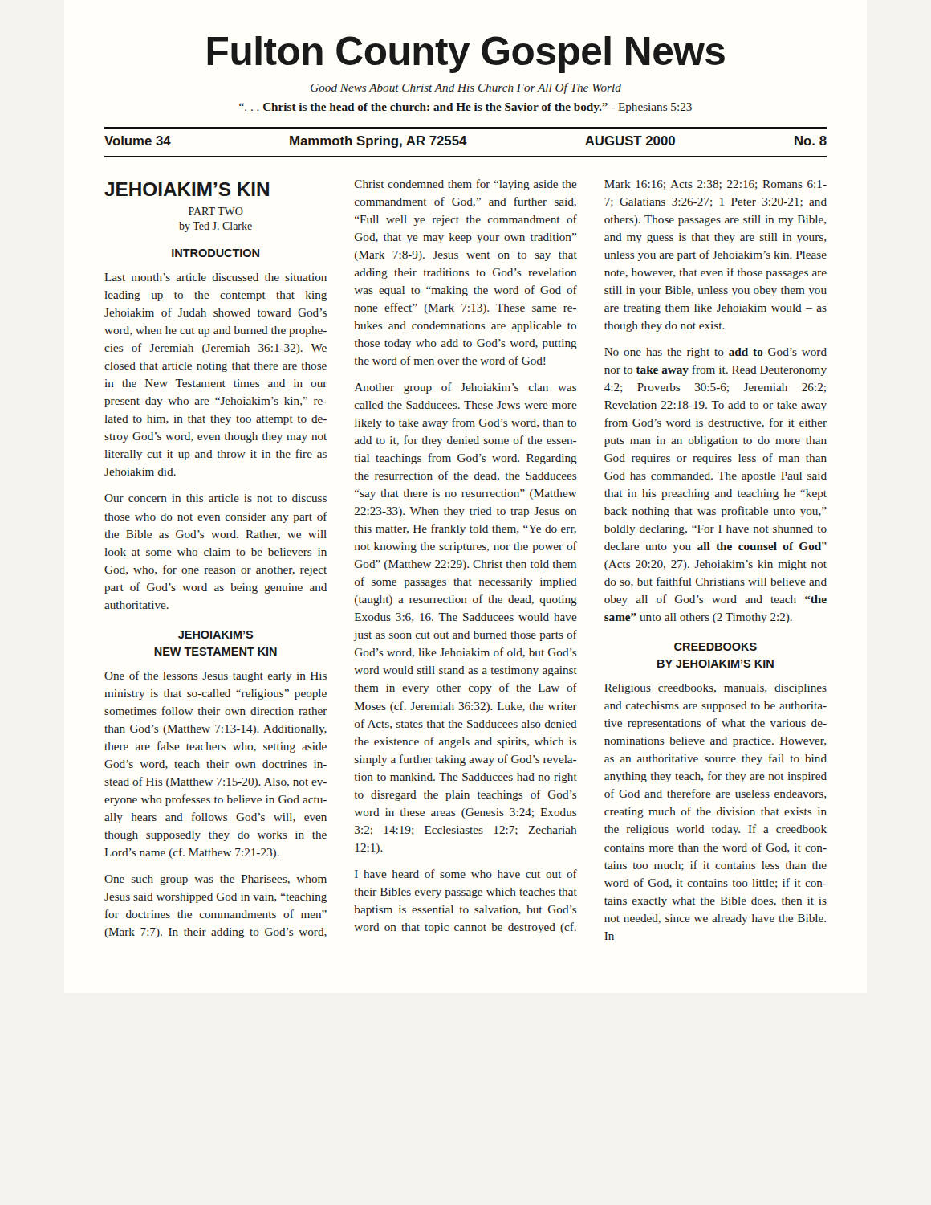Fulton County Gospel News
Good News About Christ And His Church For All Of The World
“. . . Christ is the head of the church: and He is the Savior of the body.” - Ephesians 5:23
Volume 34 Mammoth Spring, AR 72554 AUGUST 2000 No. 8
JEHOIAKIM’S KIN
PART TWO
by Ted J. Clarke
INTRODUCTION
Last month’s article discussed the situation leading up to the contempt that king Jehoiakim of Judah showed toward God’s word, when he cut up and burned the prophecies of Jeremiah (Jeremiah 36:1-32). We closed that article noting that there are those in the New Testament times and in our present day who are “Jehoiakim’s kin,” related to him, in that they too attempt to destroy God’s word, even though they may not literally cut it up and throw it in the fire as Jehoiakim did.
Our concern in this article is not to discuss those who do not even consider any part of the Bible as God’s word. Rather, we will look at some who claim to be believers in God, who, for one reason or another, reject part of God’s word as being genuine and authoritative.
JEHOIAKIM’S
NEW TESTAMENT KIN
One of the lessons Jesus taught early in His ministry is that so-called “religious” people sometimes follow their own direction rather than God’s (Matthew 7:13-14). Additionally, there are false teachers who, setting aside God’s word, teach their own doctrines instead of His (Matthew 7:15-20). Also, not everyone who professes to believe in God actually hears and follows God’s will, even though supposedly they do works in the Lord’s name (cf. Matthew 7:21-23).
One such group was the Pharisees, whom Jesus said worshipped God in vain, “teaching for doctrines the commandments of men” (Mark 7:7). In their adding to God’s word, Christ condemned them for “laying aside the commandment of God,” and further said, “Full well ye reject the commandment of God, that ye may keep your own tradition” (Mark 7:8-9). Jesus went on to say that adding their traditions to God’s revelation was equal to “making the word of God of none effect” (Mark 7:13). These same rebukes and condemnations are applicable to those today who add to God’s word, putting the word of men over the word of God!
Another group of Jehoiakim’s clan was called the Sadducees. These Jews were more likely to take away from God’s word, than to add to it, for they denied some of the essential teachings from God’s word. Regarding the resurrection of the dead, the Sadducees “say that there is no resurrection” (Matthew 22:23-33). When they tried to trap Jesus on this matter, He frankly told them, “Ye do err, not knowing the scriptures, nor the power of God” (Matthew 22:29). Christ then told them of some passages that necessarily implied (taught) a resurrection of the dead, quoting Exodus 3:6, 16. The Sadducees would have just as soon cut out and burned those parts of God’s word, like Jehoiakim of old, but God’s word would still stand as a testimony against them in every other copy of the Law of Moses (cf. Jeremiah 36:32). Luke, the writer of Acts, states that the Sadducees also denied the existence of angels and spirits, which is simply a further taking away of God’s revelation to mankind. The Sadducees had no right to disregard the plain teachings of God’s word in these areas (Genesis 3:24; Exodus 3:2; 14:19; Ecclesiastes 12:7; Zechariah 12:1).
I have heard of some who have cut out of their Bibles every passage which teaches that baptism is essential to salvation, but God’s word on that topic cannot be destroyed (cf. Mark 16:16; Acts 2:38; 22:16; Romans 6:1-7; Galatians 3:26-27; 1 Peter 3:20-21; and others). Those passages are still in my Bible, and my guess is that they are still in yours, unless you are part of Jehoiakim’s kin. Please note, however, that even if those passages are still in your Bible, unless you obey them you are treating them like Jehoiakim would – as though they do not exist.
No one has the right to add to God’s word nor to take away from it. Read Deuteronomy 4:2; Proverbs 30:5-6; Jeremiah 26:2; Revelation 22:18-19. To add to or take away from God’s word is destructive, for it either puts man in an obligation to do more than God requires or requires less of man than God has commanded. The apostle Paul said that in his preaching and teaching he “kept back nothing that was profitable unto you,” boldly declaring, “For I have not shunned to declare unto you all the counsel of God” (Acts 20:20, 27). Jehoiakim’s kin might not do so, but faithful Christians will believe and obey all of God’s word and teach “the same” unto all others (2 Timothy 2:2).
CREEDBOOKS
BY JEHOIAKIM’S KIN
Religious creedbooks, manuals, disciplines and catechisms are supposed to be authoritative representations of what the various denominations believe and practice. However, as an authoritative source they fail to bind anything they teach, for they are not inspired of God and therefore are useless endeavors, creating much of the division that exists in the religious world today. If a creedbook contains more than the word of God, it contains too much; if it contains less than the word of God, it contains too little; if it contains exactly what the Bible does, then it is not needed, since we already have the Bible. In